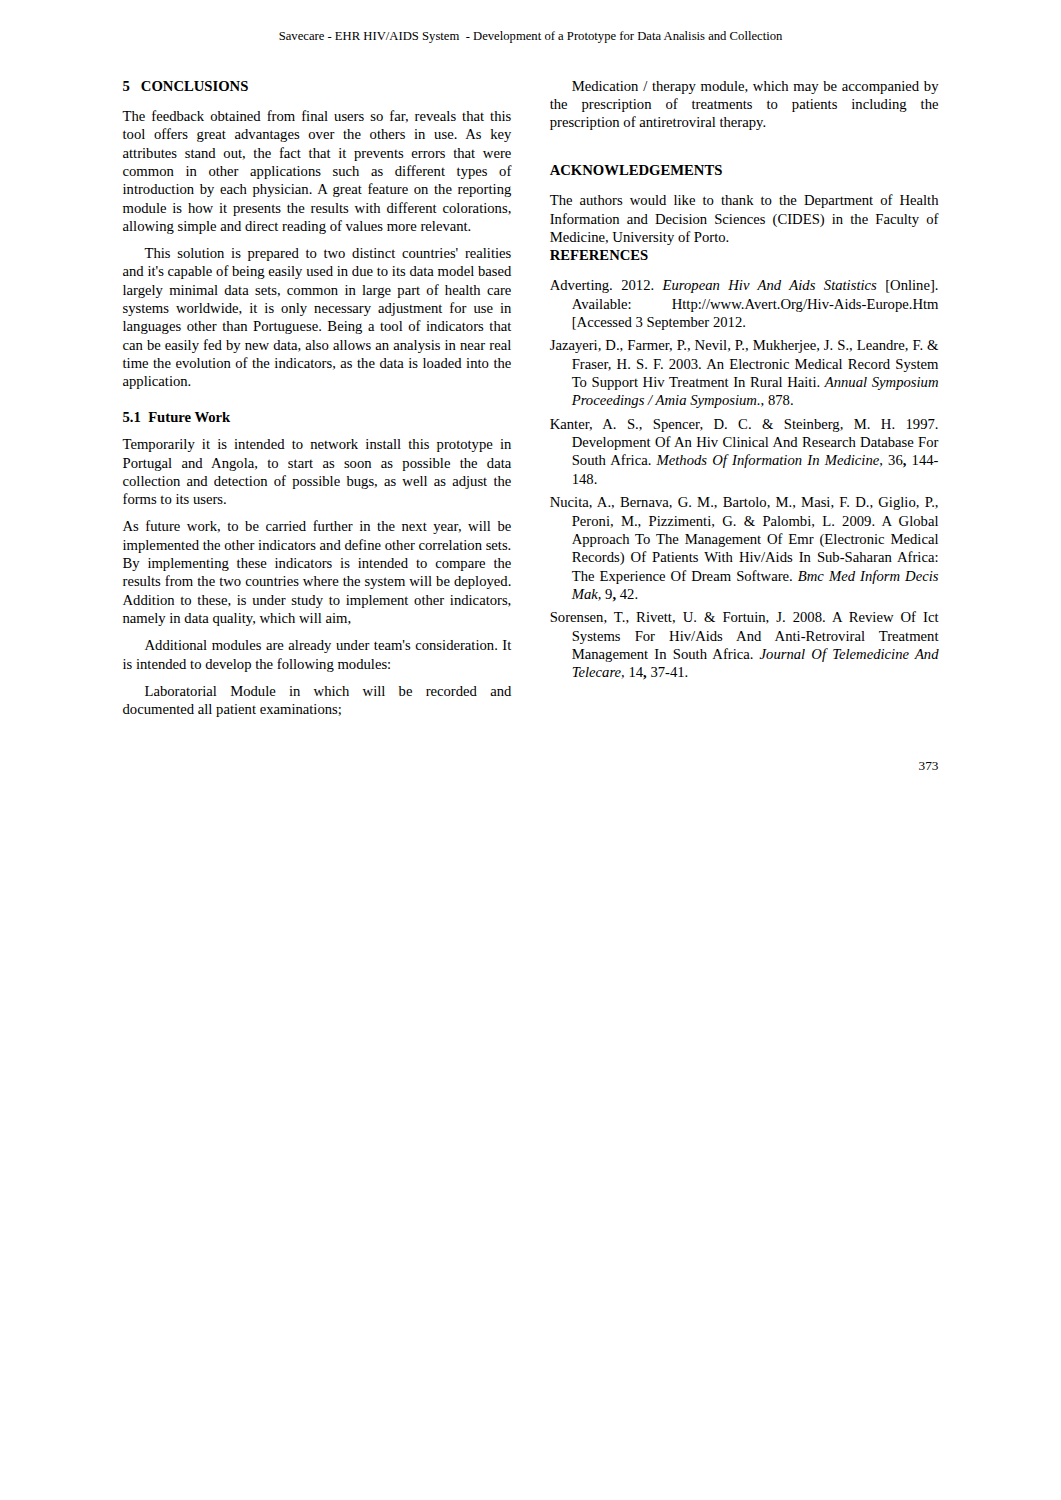Savecare - EHR HIV/AIDS System - Development of a Prototype for Data Analisis and Collection
5 Conclusions
The feedback obtained from final users so far, reveals that this tool offers great advantages over the others in use. As key attributes stand out, the fact that it prevents errors that were common in other applications such as different types of introduction by each physician. A great feature on the reporting module is how it presents the results with different colorations, allowing simple and direct reading of values more relevant.
This solution is prepared to two distinct countries' realities and it's capable of being easily used in due to its data model based largely minimal data sets, common in large part of health care systems worldwide, it is only necessary adjustment for use in languages other than Portuguese. Being a tool of indicators that can be easily fed by new data, also allows an analysis in near real time the evolution of the indicators, as the data is loaded into the application.
5.1 Future Work
Temporarily it is intended to network install this prototype in Portugal and Angola, to start as soon as possible the data collection and detection of possible bugs, as well as adjust the forms to its users.
As future work, to be carried further in the next year, will be implemented the other indicators and define other correlation sets. By implementing these indicators is intended to compare the results from the two countries where the system will be deployed. Addition to these, is under study to implement other indicators, namely in data quality, which will aim,
Additional modules are already under team's consideration. It is intended to develop the following modules:
Laboratorial Module in which will be recorded and documented all patient examinations;
Medication / therapy module, which may be accompanied by the prescription of treatments to patients including the prescription of antiretroviral therapy.
Acknowledgements
The authors would like to thank to the Department of Health Information and Decision Sciences (CIDES) in the Faculty of Medicine, University of Porto.
References
Adverting. 2012. European Hiv And Aids Statistics [Online]. Available: Http://www.Avert.Org/Hiv-Aids-Europe.Htm [Accessed 3 September 2012.
Jazayeri, D., Farmer, P., Nevil, P., Mukherjee, J. S., Leandre, F. & Fraser, H. S. F. 2003. An Electronic Medical Record System To Support Hiv Treatment In Rural Haiti. Annual Symposium Proceedings / Amia Symposium., 878.
Kanter, A. S., Spencer, D. C. & Steinberg, M. H. 1997. Development Of An Hiv Clinical And Research Database For South Africa. Methods Of Information In Medicine, 36, 144-148.
Nucita, A., Bernava, G. M., Bartolo, M., Masi, F. D., Giglio, P., Peroni, M., Pizzimenti, G. & Palombi, L. 2009. A Global Approach To The Management Of Emr (Electronic Medical Records) Of Patients With Hiv/Aids In Sub-Saharan Africa: The Experience Of Dream Software. Bmc Med Inform Decis Mak, 9, 42.
Sorensen, T., Rivett, U. & Fortuin, J. 2008. A Review Of Ict Systems For Hiv/Aids And Anti-Retroviral Treatment Management In South Africa. Journal Of Telemedicine And Telecare, 14, 37-41.
373